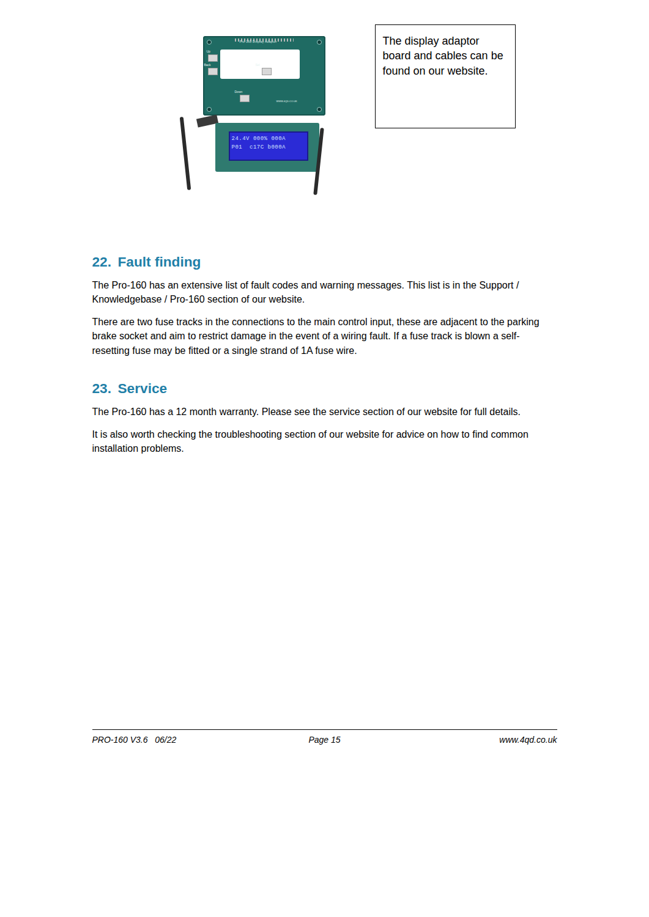Pro-160 Display Adaptor
Up
Back
Down
Sel
WWW.4QD.CO.UK
24.4V 000% 000A
P01 c17C b000A
The display adaptor board and cables can be found on our website.
22. Fault finding
The Pro-160 has an extensive list of fault codes and warning messages. This list is in the Support / Knowledgebase / Pro-160 section of our website.
There are two fuse tracks in the connections to the main control input, these are adjacent to the parking brake socket and aim to restrict damage in the event of a wiring fault. If a fuse track is blown a self-resetting fuse may be fitted or a single strand of 1A fuse wire.
23. Service
The Pro-160 has a 12 month warranty. Please see the service section of our website for full details.
It is also worth checking the troubleshooting section of our website for advice on how to find common installation problems.
PRO-160 V3.6 06/22
Page 15
www.4qd.co.uk